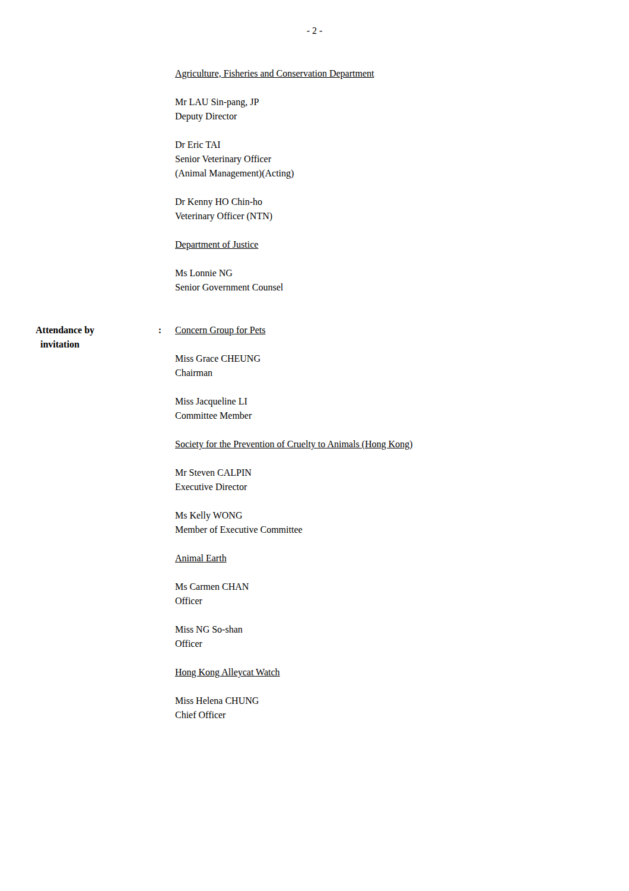- 2 -
| | | Agriculture, Fisheries and Conservation Department Mr LAU Sin-pang, JP Deputy Director Dr Eric TAI Senior Veterinary Officer (Animal Management)(Acting) Dr Kenny HO Chin-ho Veterinary Officer (NTN) Department of Justice Ms Lonnie NG Senior Government Counsel |
| Attendance by invitation | : | Concern Group for Pets Miss Grace CHEUNG Chairman Miss Jacqueline LI Committee Member Society for the Prevention of Cruelty to Animals (Hong Kong) Mr Steven CALPIN Executive Director Ms Kelly WONG Member of Executive Committee Animal Earth Ms Carmen CHAN Officer Miss NG So-shan Officer Hong Kong Alleycat Watch Miss Helena CHUNG Chief Officer |